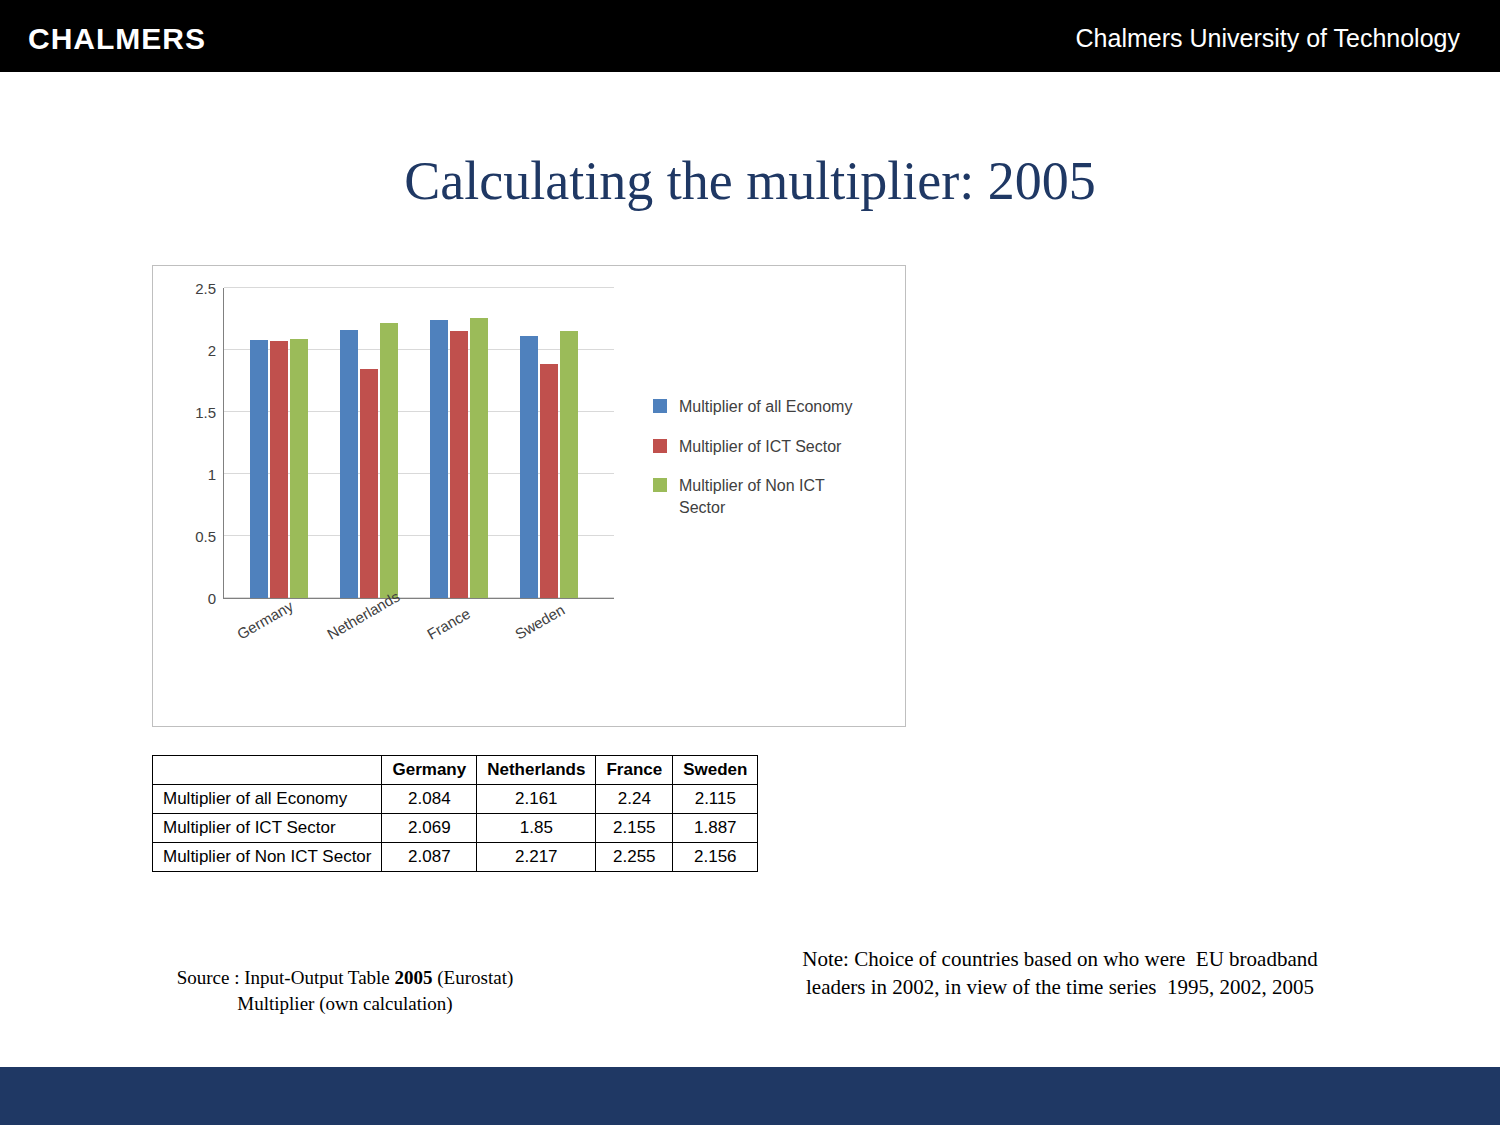CHALMERS
Chalmers University of Technology
Calculating the multiplier: 2005
2.5
2
1.5
1
0.5
0
Germany
Netherlands
France
Sweden
Multiplier of all Economy
Multiplier of ICT Sector
Multiplier of Non ICT
Sector
| | Germany | Netherlands | France | Sweden |
| --- | --- | --- | --- | --- |
| Multiplier of all Economy | 2.084 | 2.161 | 2.24 | 2.115 |
| Multiplier of ICT Sector | 2.069 | 1.85 | 2.155 | 1.887 |
| Multiplier of Non ICT Sector | 2.087 | 2.217 | 2.255 | 2.156 |
Source : Input-Output Table 2005 (Eurostat)
Multiplier (own calculation)
Note: Choice of countries based on who were EU broadband
leaders in 2002, in view of the time series 1995, 2002, 2005